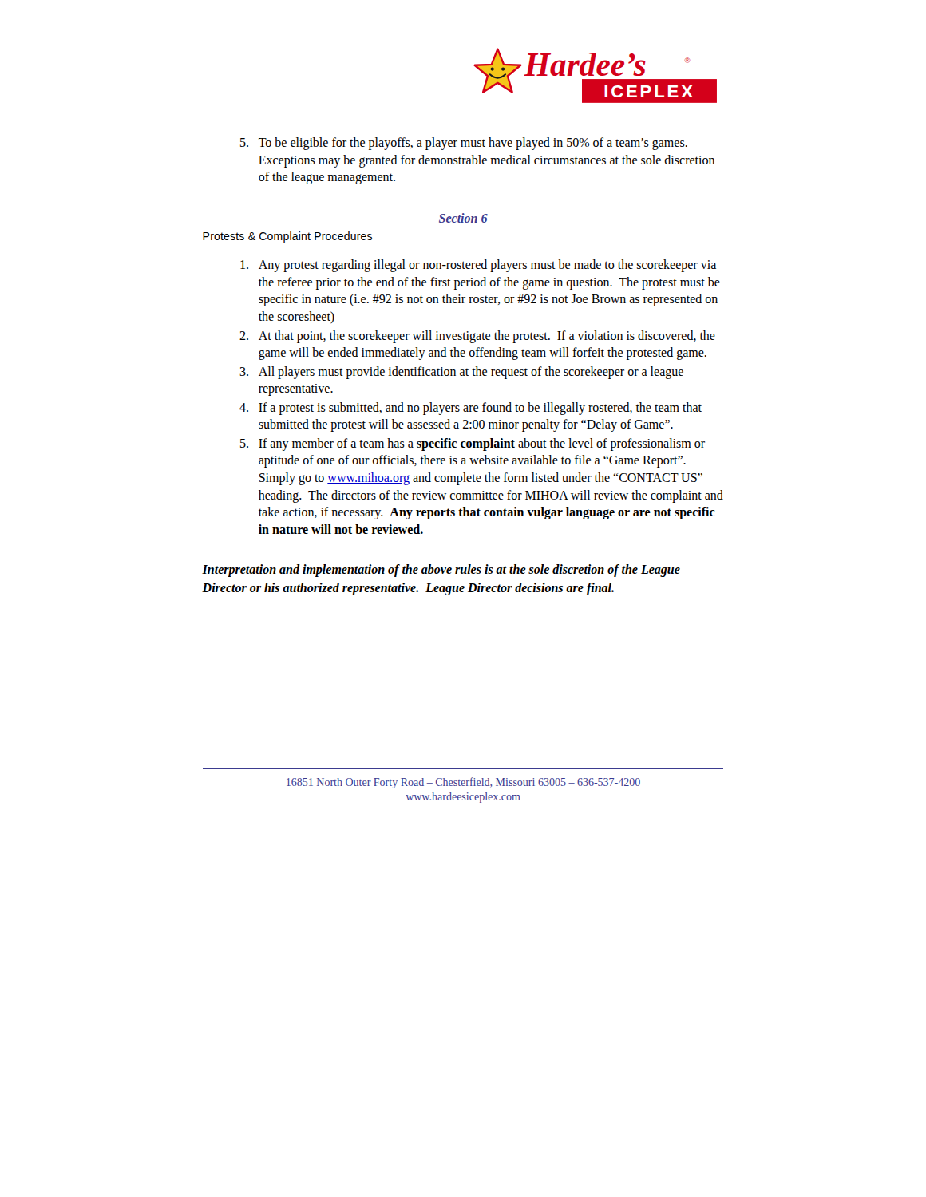Hardee’s ® ICEPLEX
To be eligible for the playoffs, a player must have played in 50% of a team’s games. Exceptions may be granted for demonstrable medical circumstances at the sole discretion of the league management.
Section 6
Protests & Complaint Procedures
Any protest regarding illegal or non-rostered players must be made to the scorekeeper via the referee prior to the end of the first period of the game in question. The protest must be specific in nature (i.e. #92 is not on their roster, or #92 is not Joe Brown as represented on the scoresheet)
At that point, the scorekeeper will investigate the protest. If a violation is discovered, the game will be ended immediately and the offending team will forfeit the protested game.
All players must provide identification at the request of the scorekeeper or a league representative.
If a protest is submitted, and no players are found to be illegally rostered, the team that submitted the protest will be assessed a 2:00 minor penalty for “Delay of Game”.
If any member of a team has a specific complaint about the level of professionalism or aptitude of one of our officials, there is a website available to file a “Game Report”. Simply go to www.mihoa.org and complete the form listed under the “CONTACT US” heading. The directors of the review committee for MIHOA will review the complaint and take action, if necessary. Any reports that contain vulgar language or are not specific in nature will not be reviewed.
Interpretation and implementation of the above rules is at the sole discretion of the League Director or his authorized representative. League Director decisions are final.
16851 North Outer Forty Road – Chesterfield, Missouri 63005 – 636-537-4200
www.hardeesiceplex.com